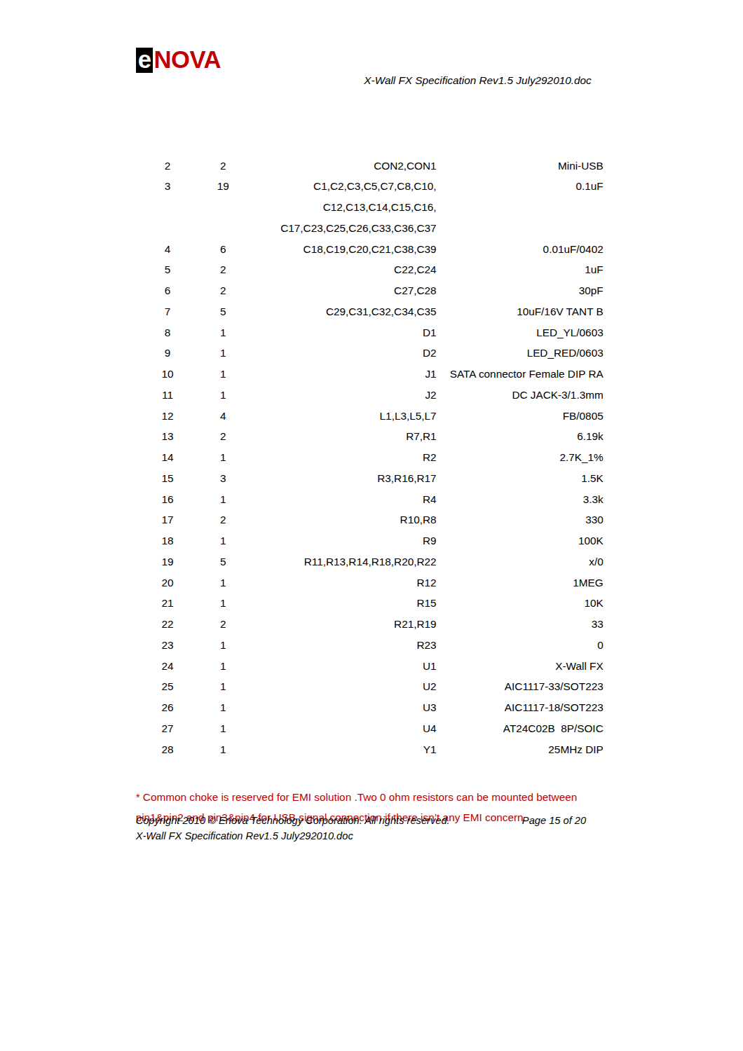eNOVA
X-Wall FX Specification Rev1.5 July292010.doc
| 2 | 2 | CON2,CON1 | Mini-USB |
| 3 | 19 | C1,C2,C3,C5,C7,C8,C10, | 0.1uF |
| | | C12,C13,C14,C15,C16, | |
| | | C17,C23,C25,C26,C33,C36,C37 | |
| 4 | 6 | C18,C19,C20,C21,C38,C39 | 0.01uF/0402 |
| 5 | 2 | C22,C24 | 1uF |
| 6 | 2 | C27,C28 | 30pF |
| 7 | 5 | C29,C31,C32,C34,C35 | 10uF/16V TANT B |
| 8 | 1 | D1 | LED_YL/0603 |
| 9 | 1 | D2 | LED_RED/0603 |
| 10 | 1 | J1 | SATA connector Female DIP RA |
| 11 | 1 | J2 | DC JACK-3/1.3mm |
| 12 | 4 | L1,L3,L5,L7 | FB/0805 |
| 13 | 2 | R7,R1 | 6.19k |
| 14 | 1 | R2 | 2.7K_1% |
| 15 | 3 | R3,R16,R17 | 1.5K |
| 16 | 1 | R4 | 3.3k |
| 17 | 2 | R10,R8 | 330 |
| 18 | 1 | R9 | 100K |
| 19 | 5 | R11,R13,R14,R18,R20,R22 | x/0 |
| 20 | 1 | R12 | 1MEG |
| 21 | 1 | R15 | 10K |
| 22 | 2 | R21,R19 | 33 |
| 23 | 1 | R23 | 0 |
| 24 | 1 | U1 | X-Wall FX |
| 25 | 1 | U2 | AIC1117-33/SOT223 |
| 26 | 1 | U3 | AIC1117-18/SOT223 |
| 27 | 1 | U4 | AT24C02B 8P/SOIC |
| 28 | 1 | Y1 | 25MHz DIP |
* Common choke is reserved for EMI solution .Two 0 ohm resistors can be mounted between pin1&pin2 and pin3&pin4 for USB signal connection if there isn’t any EMI concern.
Copyright 2010 © Enova Technology Corporation. All rights reserved.
Page 15 of 20
X-Wall FX Specification Rev1.5 July292010.doc